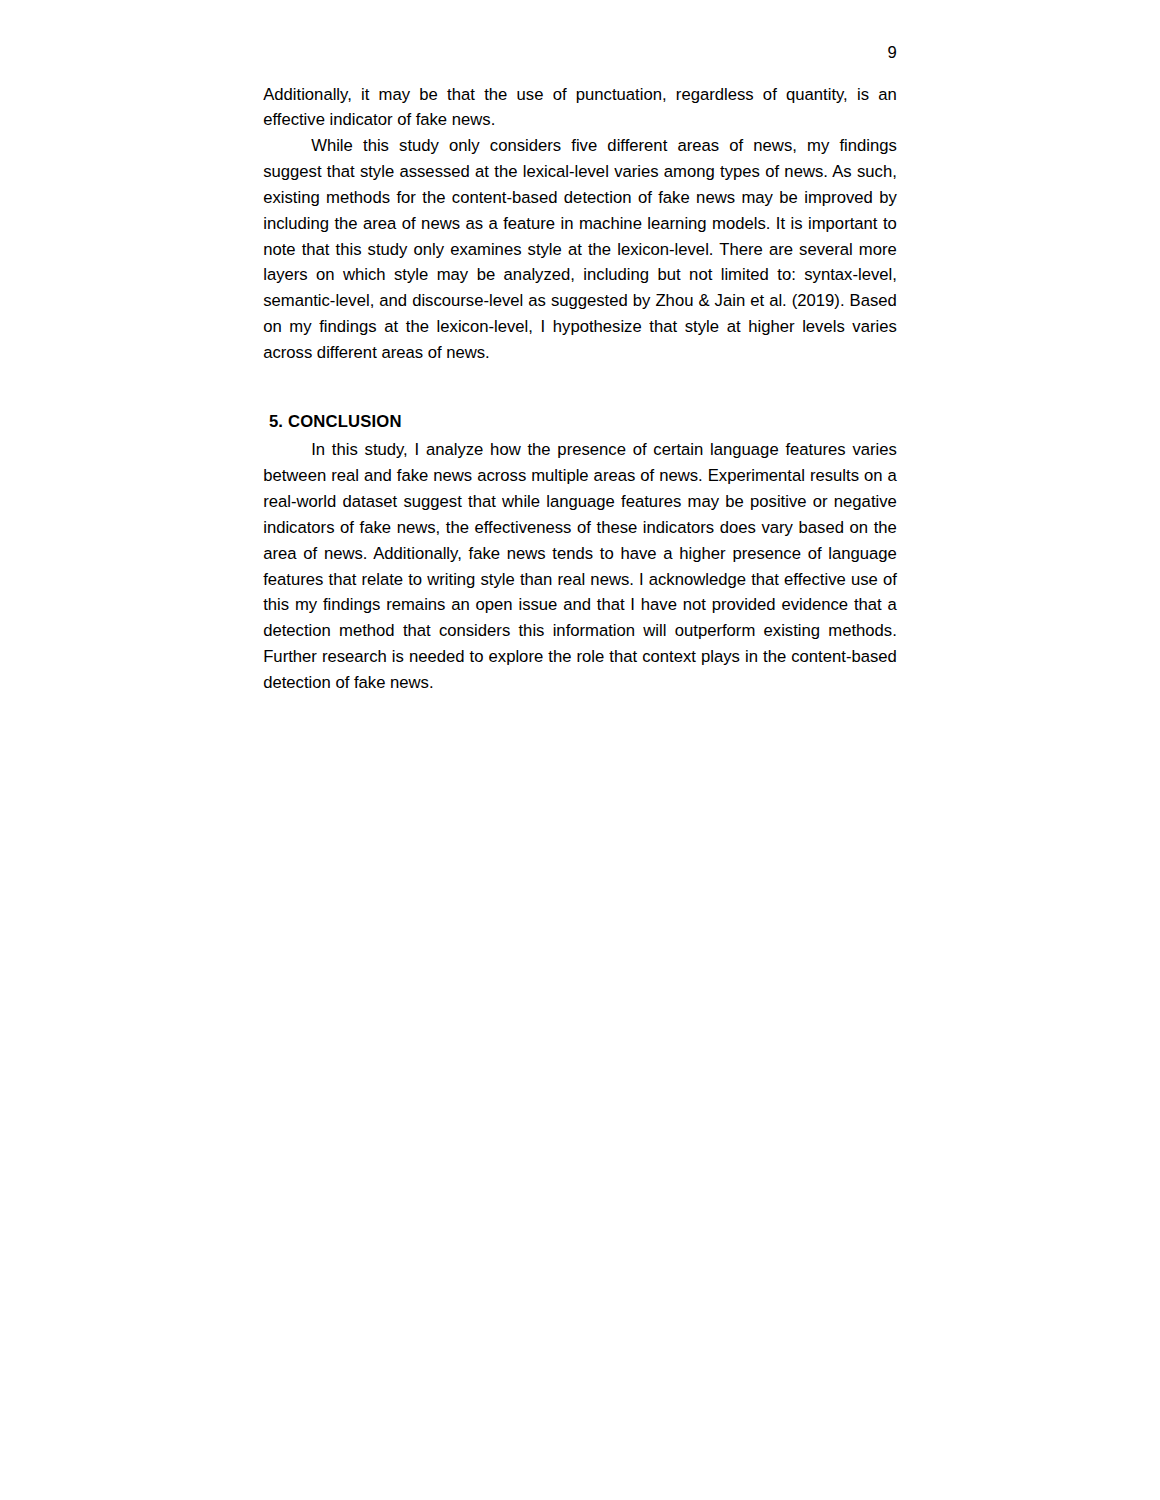9
Additionally, it may be that the use of punctuation, regardless of quantity, is an effective indicator of fake news.
While this study only considers five different areas of news, my findings suggest that style assessed at the lexical-level varies among types of news. As such, existing methods for the content-based detection of fake news may be improved by including the area of news as a feature in machine learning models. It is important to note that this study only examines style at the lexicon-level. There are several more layers on which style may be analyzed, including but not limited to: syntax-level, semantic-level, and discourse-level as suggested by Zhou & Jain et al. (2019). Based on my findings at the lexicon-level, I hypothesize that style at higher levels varies across different areas of news.
5. CONCLUSION
In this study, I analyze how the presence of certain language features varies between real and fake news across multiple areas of news. Experimental results on a real-world dataset suggest that while language features may be positive or negative indicators of fake news, the effectiveness of these indicators does vary based on the area of news. Additionally, fake news tends to have a higher presence of language features that relate to writing style than real news. I acknowledge that effective use of this my findings remains an open issue and that I have not provided evidence that a detection method that considers this information will outperform existing methods. Further research is needed to explore the role that context plays in the content-based detection of fake news.